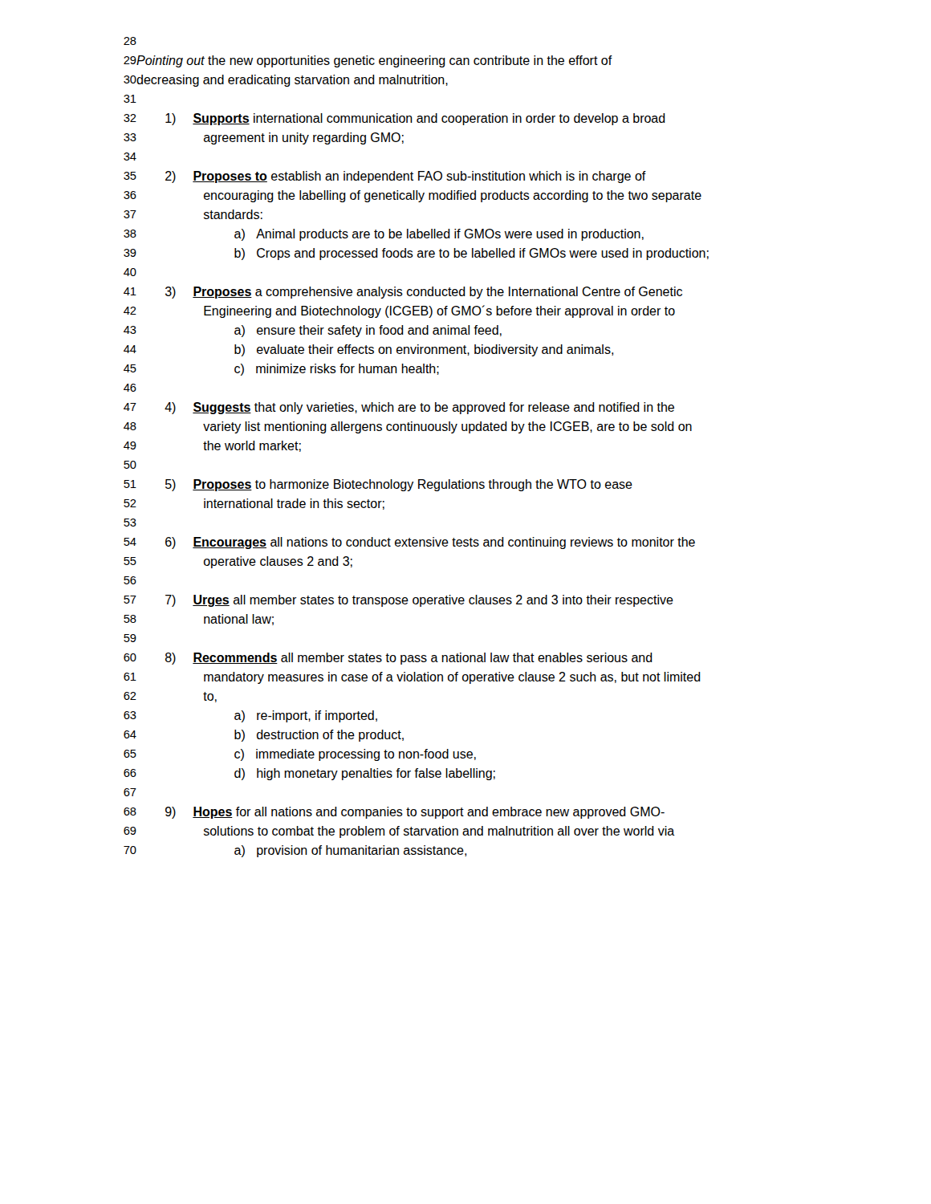| 28 | |
| 29 | Pointing out the new opportunities genetic engineering can contribute in the effort of |
| 30 | decreasing and eradicating starvation and malnutrition, |
| 31 | |
| 32 | 1) Supports international communication and cooperation in order to develop a broad |
| 33 | agreement in unity regarding GMO; |
| 34 | |
| 35 | 2) Proposes to establish an independent FAO sub-institution which is in charge of |
| 36 | encouraging the labelling of genetically modified products according to the two separate |
| 37 | standards: |
| 38 | a) Animal products are to be labelled if GMOs were used in production, |
| 39 | b) Crops and processed foods are to be labelled if GMOs were used in production; |
| 40 | |
| 41 | 3) Proposes a comprehensive analysis conducted by the International Centre of Genetic |
| 42 | Engineering and Biotechnology (ICGEB) of GMO´s before their approval in order to |
| 43 | a) ensure their safety in food and animal feed, |
| 44 | b) evaluate their effects on environment, biodiversity and animals, |
| 45 | c) minimize risks for human health; |
| 46 | |
| 47 | 4) Suggests that only varieties, which are to be approved for release and notified in the |
| 48 | variety list mentioning allergens continuously updated by the ICGEB, are to be sold on |
| 49 | the world market; |
| 50 | |
| 51 | 5) Proposes to harmonize Biotechnology Regulations through the WTO to ease |
| 52 | international trade in this sector; |
| 53 | |
| 54 | 6) Encourages all nations to conduct extensive tests and continuing reviews to monitor the |
| 55 | operative clauses 2 and 3; |
| 56 | |
| 57 | 7) Urges all member states to transpose operative clauses 2 and 3 into their respective |
| 58 | national law; |
| 59 | |
| 60 | 8) Recommends all member states to pass a national law that enables serious and |
| 61 | mandatory measures in case of a violation of operative clause 2 such as, but not limited |
| 62 | to, |
| 63 | a) re-import, if imported, |
| 64 | b) destruction of the product, |
| 65 | c) immediate processing to non-food use, |
| 66 | d) high monetary penalties for false labelling; |
| 67 | |
| 68 | 9) Hopes for all nations and companies to support and embrace new approved GMO- |
| 69 | solutions to combat the problem of starvation and malnutrition all over the world via |
| 70 | a) provision of humanitarian assistance, |